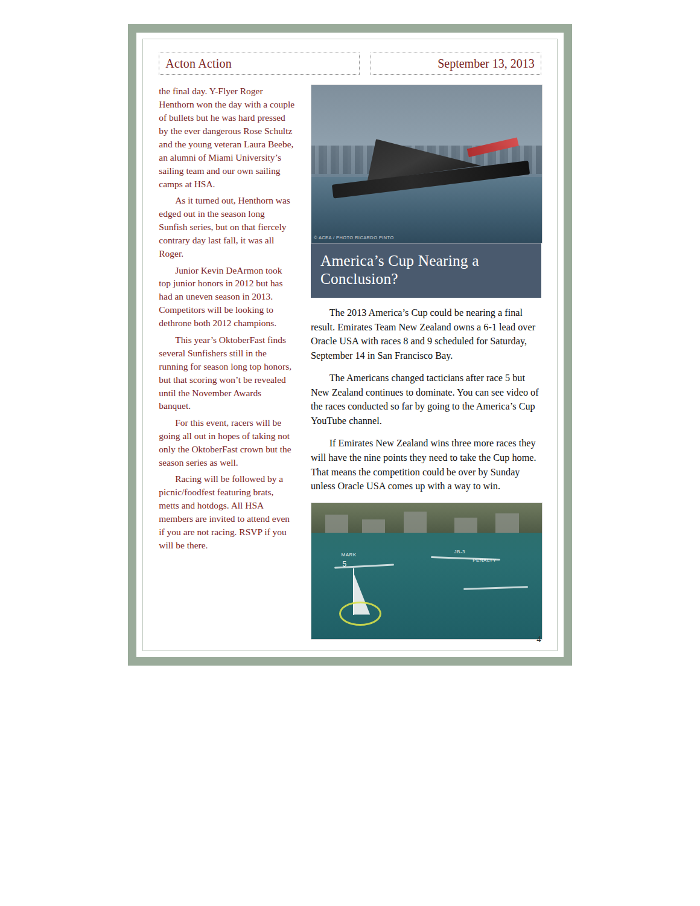Acton Action
September 13, 2013
the final day. Y-Flyer Roger Henthorn won the day with a couple of bullets but he was hard pressed by the ever dangerous Rose Schultz and the young veteran Laura Beebe, an alumni of Miami University’s sailing team and our own sailing camps at HSA.
As it turned out, Henthorn was edged out in the season long Sunfish series, but on that fiercely contrary day last fall, it was all Roger.
Junior Kevin DeArmon took top junior honors in 2012 but has had an uneven season in 2013. Competitors will be looking to dethrone both 2012 champions.
This year’s OktoberFast finds several Sunfishers still in the running for season long top honors, but that scoring won’t be revealed until the November Awards banquet.
For this event, racers will be going all out in hopes of taking not only the OktoberFast crown but the season series as well.
Racing will be followed by a picnic/foodfest featuring brats, metts and hotdogs. All HSA members are invited to attend even if you are not racing. RSVP if you will be there.
★
© ACEA / PHOTO RICARDO PINTO
America’s Cup Nearing a Conclusion?
The 2013 America’s Cup could be nearing a final result. Emirates Team New Zealand owns a 6-1 lead over Oracle USA with races 8 and 9 scheduled for Saturday, September 14 in San Francisco Bay.
The Americans changed tacticians after race 5 but New Zealand continues to dominate. You can see video of the races conducted so far by going to the America’s Cup YouTube channel.
If Emirates New Zealand wins three more races they will have the nine points they need to take the Cup home. That means the competition could be over by Sunday unless Oracle USA comes up with a way to win.
MARK
5
JB-3
PENALTY
4